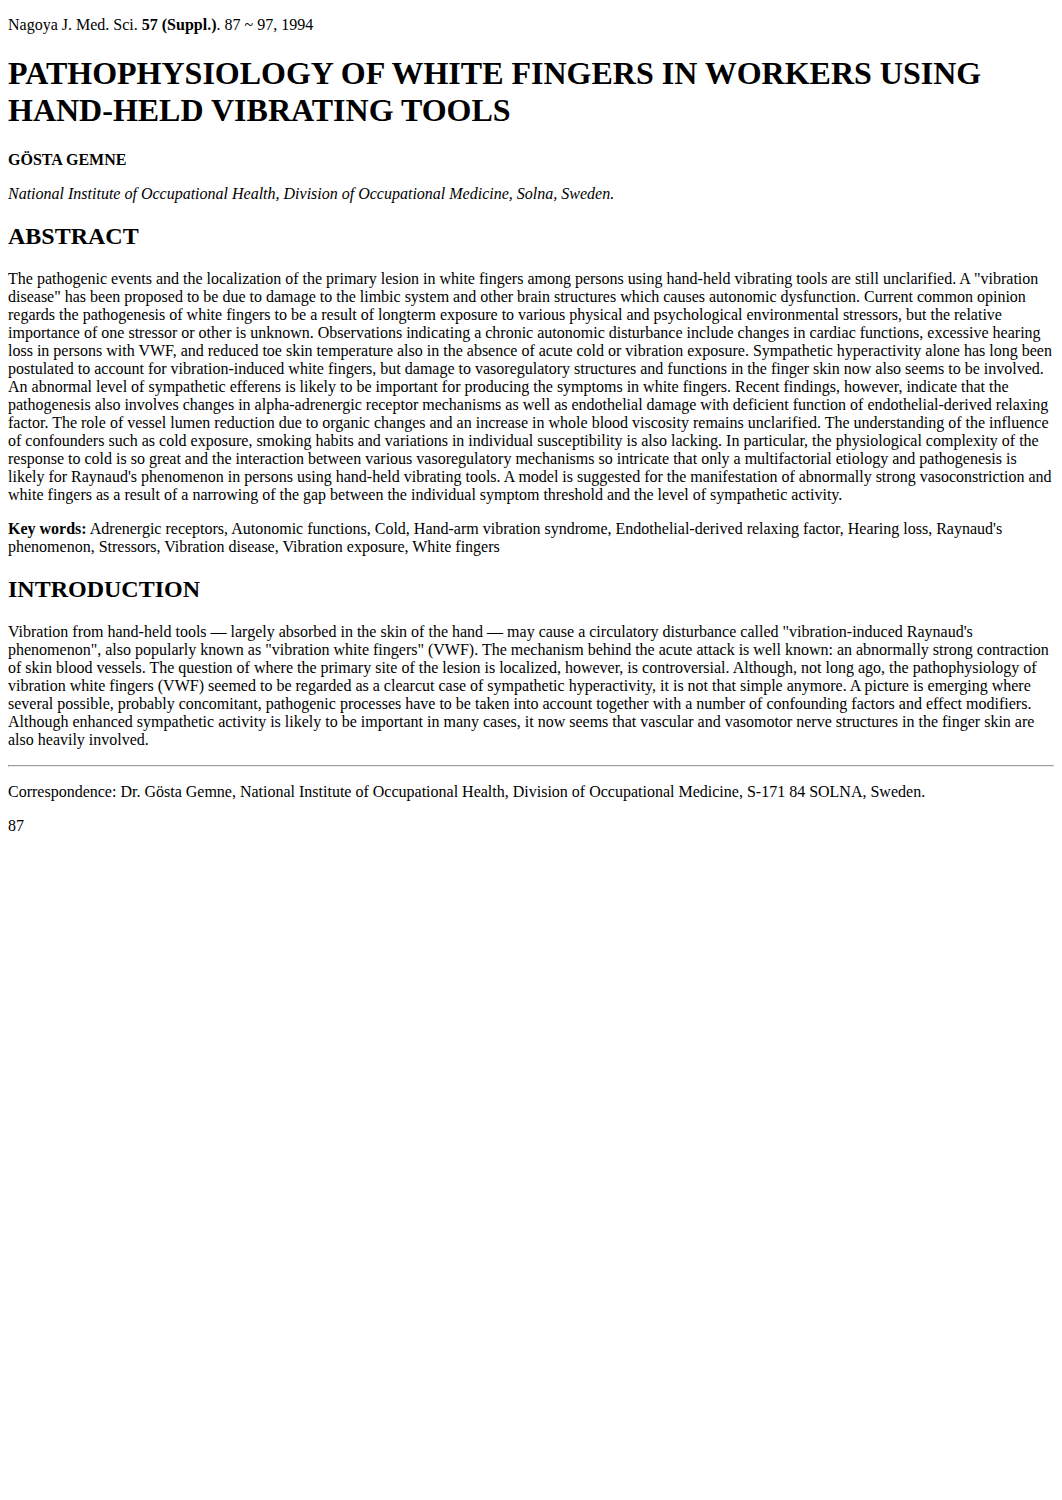Nagoya J. Med. Sci. 57 (Suppl.). 87 ~ 97, 1994
PATHOPHYSIOLOGY OF WHITE FINGERS IN WORKERS USING HAND-HELD VIBRATING TOOLS
GÖSTA GEMNE
National Institute of Occupational Health, Division of Occupational Medicine, Solna, Sweden.
ABSTRACT
The pathogenic events and the localization of the primary lesion in white fingers among persons using hand-held vibrating tools are still unclarified. A "vibration disease" has been proposed to be due to damage to the limbic system and other brain structures which causes autonomic dysfunction. Current common opinion regards the pathogenesis of white fingers to be a result of longterm exposure to various physical and psychological environmental stressors, but the relative importance of one stressor or other is unknown. Observations indicating a chronic autonomic disturbance include changes in cardiac functions, excessive hearing loss in persons with VWF, and reduced toe skin temperature also in the absence of acute cold or vibration exposure. Sympathetic hyperactivity alone has long been postulated to account for vibration-induced white fingers, but damage to vasoregulatory structures and functions in the finger skin now also seems to be involved. An abnormal level of sympathetic efferens is likely to be important for producing the symptoms in white fingers. Recent findings, however, indicate that the pathogenesis also involves changes in alpha-adrenergic receptor mechanisms as well as endothelial damage with deficient function of endothelial-derived relaxing factor. The role of vessel lumen reduction due to organic changes and an increase in whole blood viscosity remains unclarified. The understanding of the influence of confounders such as cold exposure, smoking habits and variations in individual susceptibility is also lacking. In particular, the physiological complexity of the response to cold is so great and the interaction between various vasoregulatory mechanisms so intricate that only a multifactorial etiology and pathogenesis is likely for Raynaud's phenomenon in persons using hand-held vibrating tools. A model is suggested for the manifestation of abnormally strong vasoconstriction and white fingers as a result of a narrowing of the gap between the individual symptom threshold and the level of sympathetic activity.
Key words: Adrenergic receptors, Autonomic functions, Cold, Hand-arm vibration syndrome, Endothelial-derived relaxing factor, Hearing loss, Raynaud's phenomenon, Stressors, Vibration disease, Vibration exposure, White fingers
INTRODUCTION
Vibration from hand-held tools — largely absorbed in the skin of the hand — may cause a circulatory disturbance called "vibration-induced Raynaud's phenomenon", also popularly known as "vibration white fingers" (VWF). The mechanism behind the acute attack is well known: an abnormally strong contraction of skin blood vessels. The question of where the primary site of the lesion is localized, however, is controversial. Although, not long ago, the pathophysiology of vibration white fingers (VWF) seemed to be regarded as a clearcut case of sympathetic hyperactivity, it is not that simple anymore. A picture is emerging where several possible, probably concomitant, pathogenic processes have to be taken into account together with a number of confounding factors and effect modifiers. Although enhanced sympathetic activity is likely to be important in many cases, it now seems that vascular and vasomotor nerve structures in the finger skin are also heavily involved.
Correspondence: Dr. Gösta Gemne, National Institute of Occupational Health, Division of Occupational Medicine, S-171 84 SOLNA, Sweden.
87